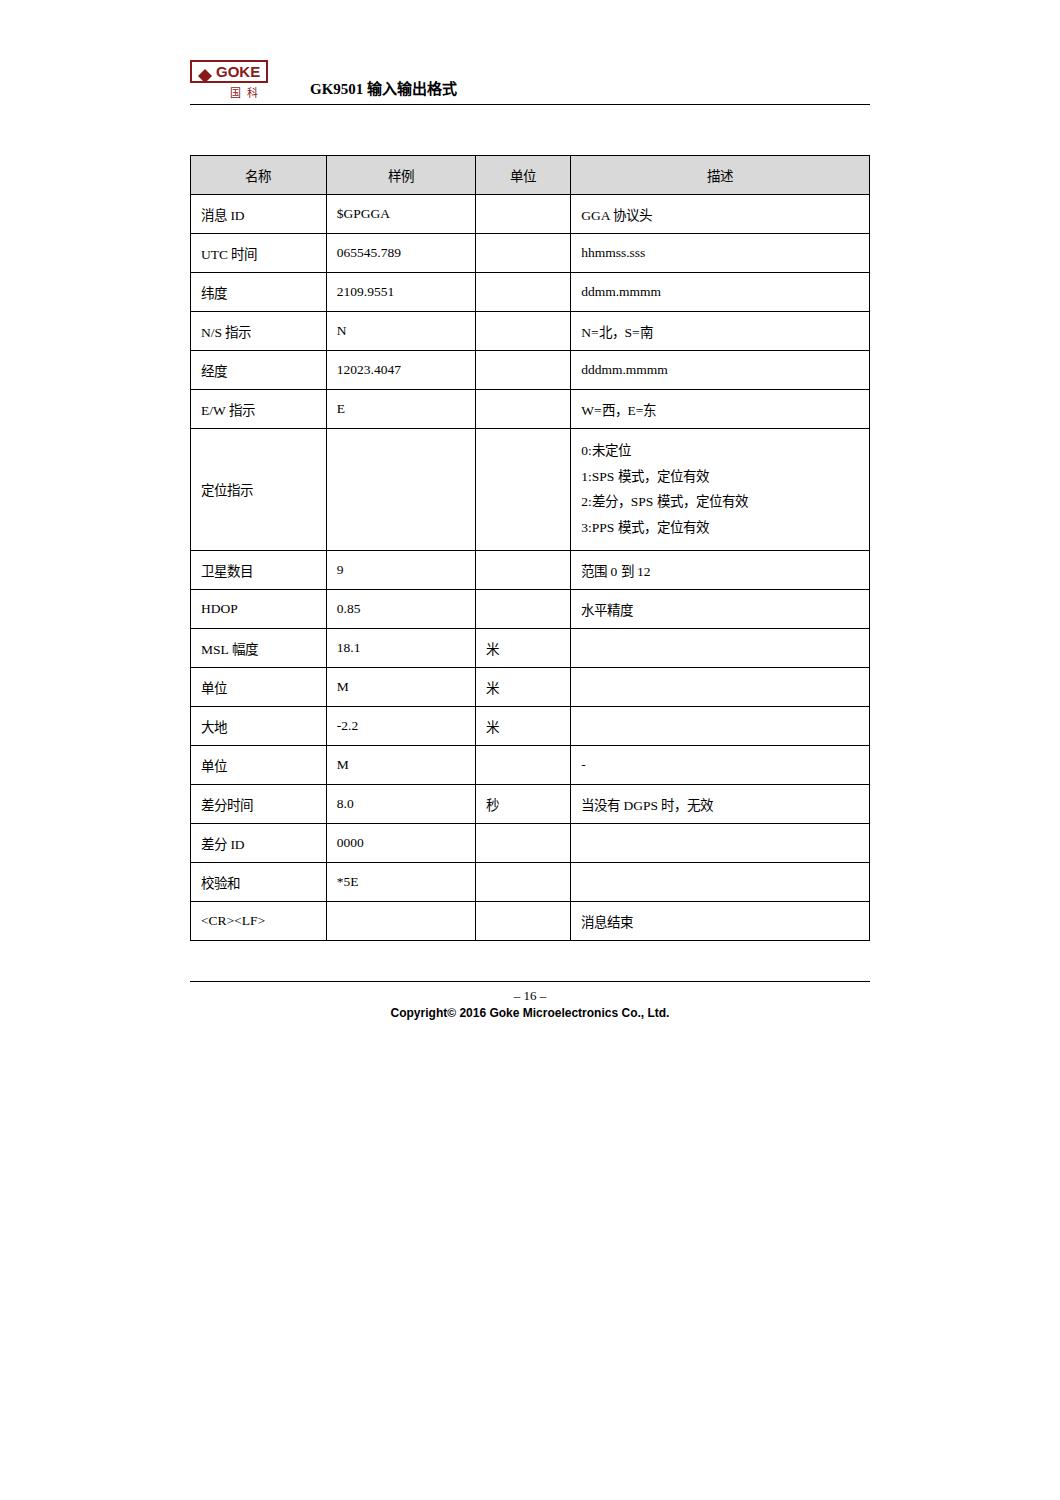GOKE
国 科
GK9501 输入输出格式
| 名称 | 样例 | 单位 | 描述 |
| --- | --- | --- | --- |
| 消息 ID | $GPGGA | | GGA 协议头 |
| UTC 时间 | 065545.789 | | hhmmss.sss |
| 纬度 | 2109.9551 | | ddmm.mmmm |
| N/S 指示 | N | | N=北，S=南 |
| 经度 | 12023.4047 | | dddmm.mmmm |
| E/W 指示 | E | | W=西，E=东 |
| 定位指示 | | | 0:未定位 1:SPS 模式，定位有效 2:差分，SPS 模式，定位有效 3:PPS 模式，定位有效 |
| 卫星数目 | 9 | | 范围 0 到 12 |
| HDOP | 0.85 | | 水平精度 |
| MSL 幅度 | 18.1 | 米 | |
| 单位 | M | 米 | |
| 大地 | -2.2 | 米 | |
| 单位 | M | | - |
| 差分时间 | 8.0 | 秒 | 当没有 DGPS 时，无效 |
| 差分 ID | 0000 | | |
| 校验和 | *5E | | |
| <CR><LF> | | | 消息结束 |
– 16 –
Copyright© 2016 Goke Microelectronics Co., Ltd.